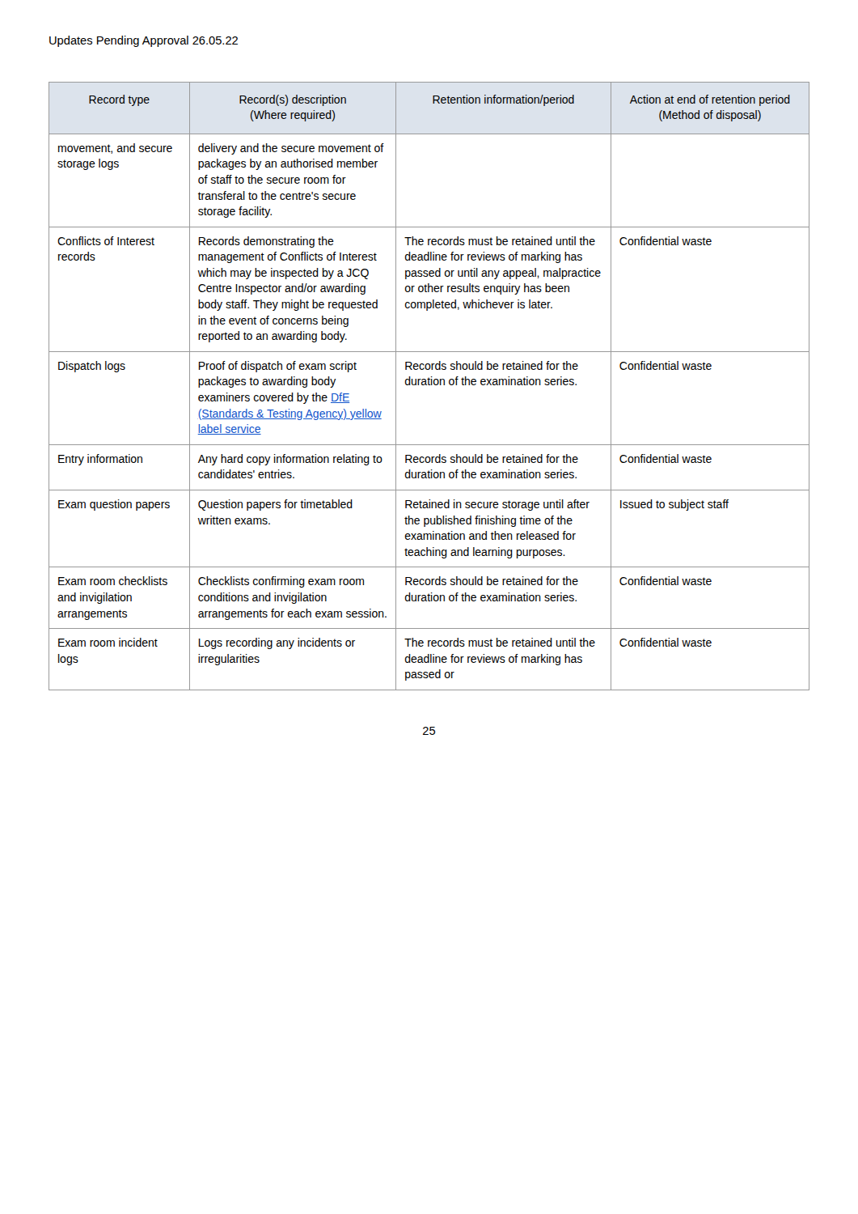Updates Pending Approval 26.05.22
| Record type | Record(s) description (Where required) | Retention information/period | Action at end of retention period (Method of disposal) |
| --- | --- | --- | --- |
| movement, and secure storage logs | delivery and the secure movement of packages by an authorised member of staff to the secure room for transferal to the centre's secure storage facility. | | |
| Conflicts of Interest records | Records demonstrating the management of Conflicts of Interest which may be inspected by a JCQ Centre Inspector and/or awarding body staff. They might be requested in the event of concerns being reported to an awarding body. | The records must be retained until the deadline for reviews of marking has passed or until any appeal, malpractice or other results enquiry has been completed, whichever is later. | Confidential waste |
| Dispatch logs | Proof of dispatch of exam script packages to awarding body examiners covered by the DfE (Standards & Testing Agency) yellow label service | Records should be retained for the duration of the examination series. | Confidential waste |
| Entry information | Any hard copy information relating to candidates' entries. | Records should be retained for the duration of the examination series. | Confidential waste |
| Exam question papers | Question papers for timetabled written exams. | Retained in secure storage until after the published finishing time of the examination and then released for teaching and learning purposes. | Issued to subject staff |
| Exam room checklists and invigilation arrangements | Checklists confirming exam room conditions and invigilation arrangements for each exam session. | Records should be retained for the duration of the examination series. | Confidential waste |
| Exam room incident logs | Logs recording any incidents or irregularities | The records must be retained until the deadline for reviews of marking has passed or | Confidential waste |
25